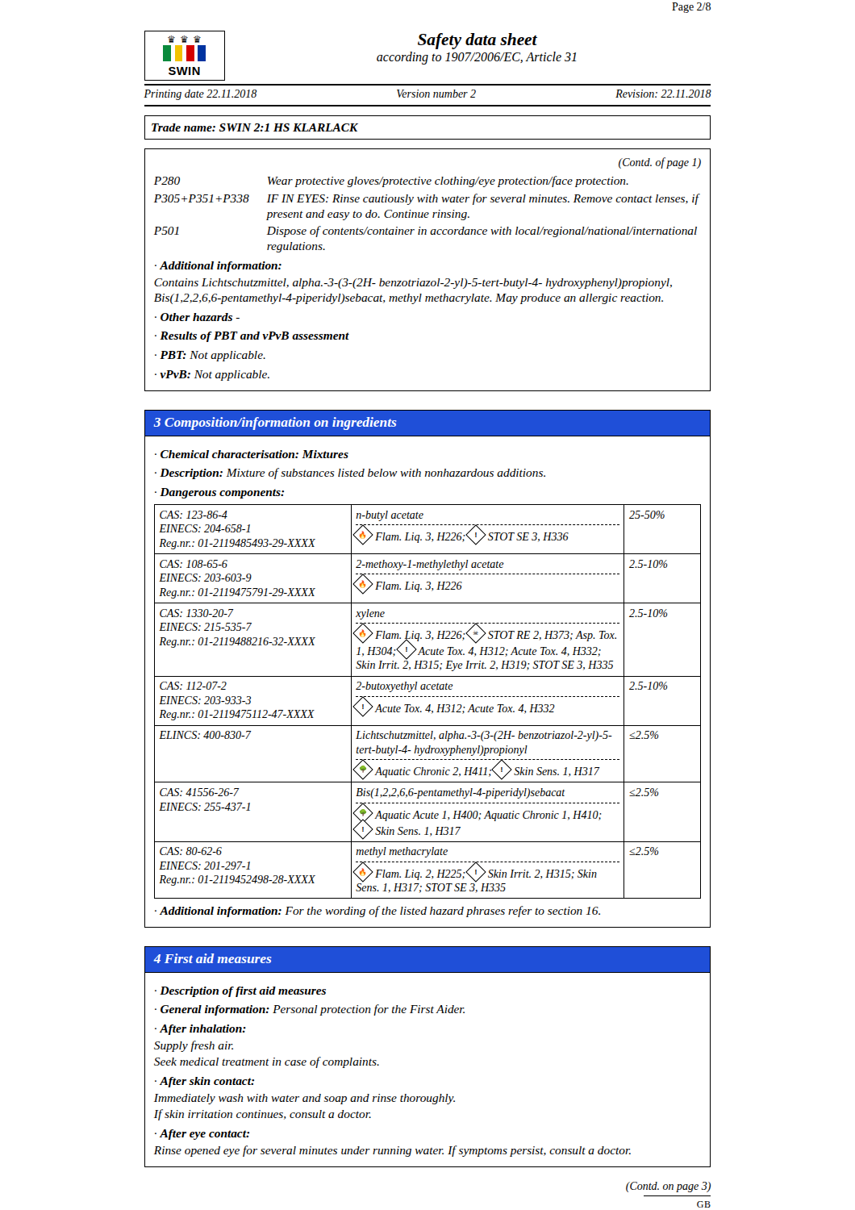Page 2/8
♛ ♛ ♛
SWIN
Safety data sheet
according to 1907/2006/EC, Article 31
Printing date 22.11.2018
Version number 2
Revision: 22.11.2018
Trade name: SWIN 2:1 HS KLARLACK
(Contd. of page 1)
P280
Wear protective gloves/protective clothing/eye protection/face protection.
P305+P351+P338
IF IN EYES: Rinse cautiously with water for several minutes. Remove contact lenses, if present and easy to do. Continue rinsing.
P501
Dispose of contents/container in accordance with local/regional/national/international regulations.
· Additional information:
Contains Lichtschutzmittel, alpha.-3-(3-(2H- benzotriazol-2-yl)-5-tert-butyl-4- hydroxyphenyl)propionyl, Bis(1,2,2,6,6-pentamethyl-4-piperidyl)sebacat, methyl methacrylate. May produce an allergic reaction.
· Other hazards -
· Results of PBT and vPvB assessment
· PBT: Not applicable.
· vPvB: Not applicable.
3 Composition/information on ingredients
· Chemical characterisation: Mixtures
· Description: Mixture of substances listed below with nonhazardous additions.
· Dangerous components:
| CAS: 123-86-4 EINECS: 204-658-1 Reg.nr.: 01-2119485493-29-XXXX | n-butyl acetate 🔥 Flam. Liq. 3, H226; ! STOT SE 3, H336 | 25-50% |
| CAS: 108-65-6 EINECS: 203-603-9 Reg.nr.: 01-2119475791-29-XXXX | 2-methoxy-1-methylethyl acetate 🔥 Flam. Liq. 3, H226 | 2.5-10% |
| CAS: 1330-20-7 EINECS: 215-535-7 Reg.nr.: 01-2119488216-32-XXXX | xylene 🔥 Flam. Liq. 3, H226; ☠ STOT RE 2, H373; Asp. Tox. 1, H304; ! Acute Tox. 4, H312; Acute Tox. 4, H332; Skin Irrit. 2, H315; Eye Irrit. 2, H319; STOT SE 3, H335 | 2.5-10% |
| CAS: 112-07-2 EINECS: 203-933-3 Reg.nr.: 01-2119475112-47-XXXX | 2-butoxyethyl acetate ! Acute Tox. 4, H312; Acute Tox. 4, H332 | 2.5-10% |
| ELINCS: 400-830-7 | Lichtschutzmittel, alpha.-3-(3-(2H- benzotriazol-2-yl)-5-tert-butyl-4- hydroxyphenyl)propionyl 🌳 Aquatic Chronic 2, H411; ! Skin Sens. 1, H317 | ≤2.5% |
| CAS: 41556-26-7 EINECS: 255-437-1 | Bis(1,2,2,6,6-pentamethyl-4-piperidyl)sebacat 🌳 Aquatic Acute 1, H400; Aquatic Chronic 1, H410; ! Skin Sens. 1, H317 | ≤2.5% |
| CAS: 80-62-6 EINECS: 201-297-1 Reg.nr.: 01-2119452498-28-XXXX | methyl methacrylate 🔥 Flam. Liq. 2, H225; ! Skin Irrit. 2, H315; Skin Sens. 1, H317; STOT SE 3, H335 | ≤2.5% |
· Additional information: For the wording of the listed hazard phrases refer to section 16.
4 First aid measures
· Description of first aid measures
· General information: Personal protection for the First Aider.
· After inhalation:
Supply fresh air.
Seek medical treatment in case of complaints.
· After skin contact:
Immediately wash with water and soap and rinse thoroughly.
If skin irritation continues, consult a doctor.
· After eye contact:
Rinse opened eye for several minutes under running water. If symptoms persist, consult a doctor.
(Contd. on page 3)
GB